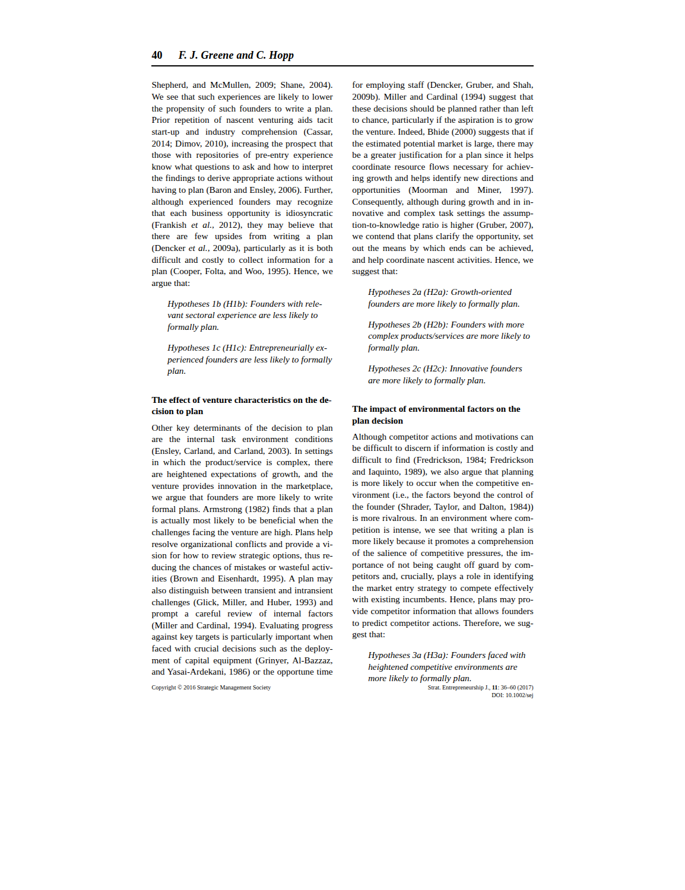40 F. J. Greene and C. Hopp
Shepherd, and McMullen, 2009; Shane, 2004). We see that such experiences are likely to lower the propensity of such founders to write a plan. Prior repetition of nascent venturing aids tacit start-up and industry comprehension (Cassar, 2014; Dimov, 2010), increasing the prospect that those with repositories of pre-entry experience know what questions to ask and how to interpret the findings to derive appropriate actions without having to plan (Baron and Ensley, 2006). Further, although experienced founders may recognize that each business opportunity is idiosyncratic (Frankish et al., 2012), they may believe that there are few upsides from writing a plan (Dencker et al., 2009a), particularly as it is both difficult and costly to collect information for a plan (Cooper, Folta, and Woo, 1995). Hence, we argue that:
Hypotheses 1b (H1b): Founders with relevant sectoral experience are less likely to formally plan.
Hypotheses 1c (H1c): Entrepreneurially experienced founders are less likely to formally plan.
The effect of venture characteristics on the decision to plan
Other key determinants of the decision to plan are the internal task environment conditions (Ensley, Carland, and Carland, 2003). In settings in which the product/service is complex, there are heightened expectations of growth, and the venture provides innovation in the marketplace, we argue that founders are more likely to write formal plans. Armstrong (1982) finds that a plan is actually most likely to be beneficial when the challenges facing the venture are high. Plans help resolve organizational conflicts and provide a vision for how to review strategic options, thus reducing the chances of mistakes or wasteful activities (Brown and Eisenhardt, 1995). A plan may also distinguish between transient and intransient challenges (Glick, Miller, and Huber, 1993) and prompt a careful review of internal factors (Miller and Cardinal, 1994). Evaluating progress against key targets is particularly important when faced with crucial decisions such as the deployment of capital equipment (Grinyer, Al-Bazzaz, and Yasai-Ardekani, 1986) or the opportune time for employing staff (Dencker, Gruber, and Shah, 2009b). Miller and Cardinal (1994) suggest that these decisions should be planned rather than left to chance, particularly if the aspiration is to grow the venture. Indeed, Bhide (2000) suggests that if the estimated potential market is large, there may be a greater justification for a plan since it helps coordinate resource flows necessary for achieving growth and helps identify new directions and opportunities (Moorman and Miner, 1997). Consequently, although during growth and in innovative and complex task settings the assumption-to-knowledge ratio is higher (Gruber, 2007), we contend that plans clarify the opportunity, set out the means by which ends can be achieved, and help coordinate nascent activities. Hence, we suggest that:
Hypotheses 2a (H2a): Growth-oriented founders are more likely to formally plan.
Hypotheses 2b (H2b): Founders with more complex products/services are more likely to formally plan.
Hypotheses 2c (H2c): Innovative founders are more likely to formally plan.
The impact of environmental factors on the plan decision
Although competitor actions and motivations can be difficult to discern if information is costly and difficult to find (Fredrickson, 1984; Fredrickson and Iaquinto, 1989), we also argue that planning is more likely to occur when the competitive environment (i.e., the factors beyond the control of the founder (Shrader, Taylor, and Dalton, 1984)) is more rivalrous. In an environment where competition is intense, we see that writing a plan is more likely because it promotes a comprehension of the salience of competitive pressures, the importance of not being caught off guard by competitors and, crucially, plays a role in identifying the market entry strategy to compete effectively with existing incumbents. Hence, plans may provide competitor information that allows founders to predict competitor actions. Therefore, we suggest that:
Hypotheses 3a (H3a): Founders faced with heightened competitive environments are more likely to formally plan.
Copyright © 2016 Strategic Management Society
Strat. Entrepreneurship J., 11: 36–60 (2017)
DOI: 10.1002/sej